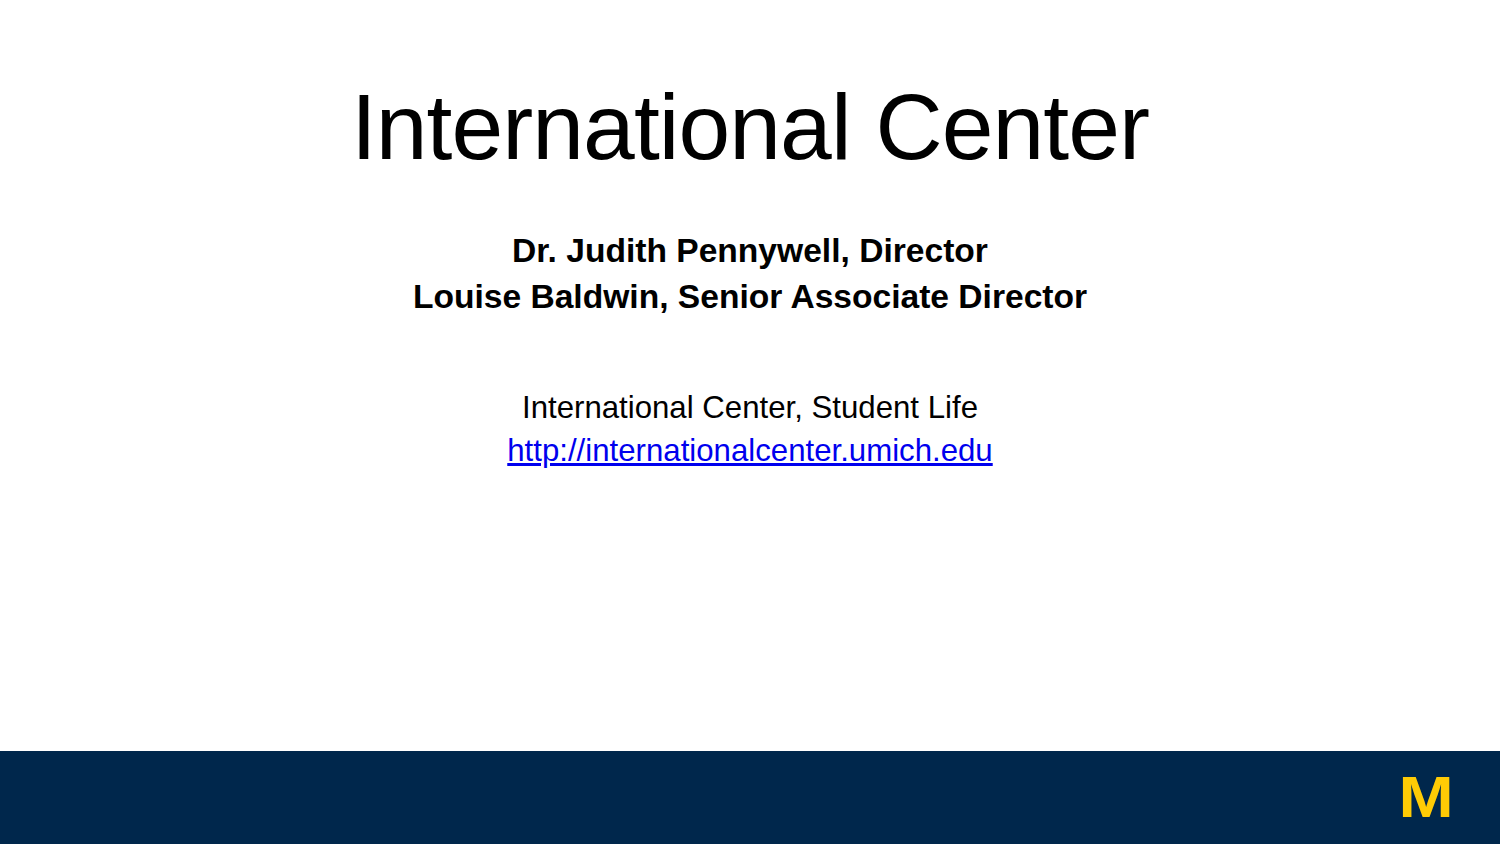International Center
Dr. Judith Pennywell, Director
Louise Baldwin, Senior Associate Director
International Center, Student Life
http://internationalcenter.umich.edu
M